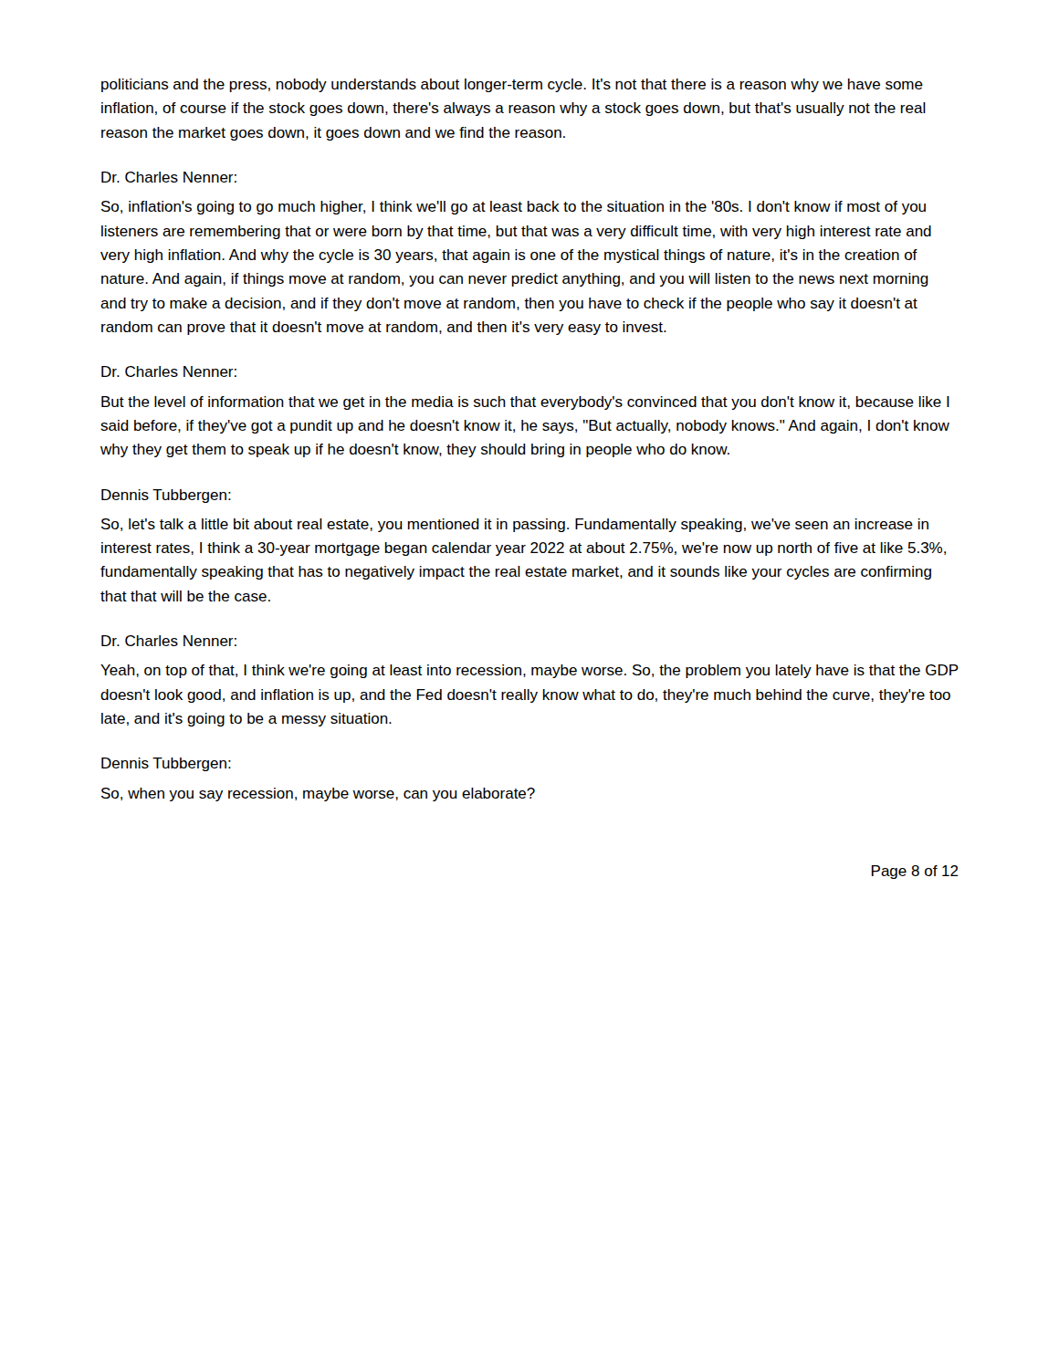politicians and the press, nobody understands about longer-term cycle. It's not that there is a reason why we have some inflation, of course if the stock goes down, there's always a reason why a stock goes down, but that's usually not the real reason the market goes down, it goes down and we find the reason.
Dr. Charles Nenner:
So, inflation's going to go much higher, I think we'll go at least back to the situation in the '80s. I don't know if most of you listeners are remembering that or were born by that time, but that was a very difficult time, with very high interest rate and very high inflation. And why the cycle is 30 years, that again is one of the mystical things of nature, it's in the creation of nature. And again, if things move at random, you can never predict anything, and you will listen to the news next morning and try to make a decision, and if they don't move at random, then you have to check if the people who say it doesn't at random can prove that it doesn't move at random, and then it's very easy to invest.
Dr. Charles Nenner:
But the level of information that we get in the media is such that everybody's convinced that you don't know it, because like I said before, if they've got a pundit up and he doesn't know it, he says, "But actually, nobody knows." And again, I don't know why they get them to speak up if he doesn't know, they should bring in people who do know.
Dennis Tubbergen:
So, let's talk a little bit about real estate, you mentioned it in passing. Fundamentally speaking, we've seen an increase in interest rates, I think a 30-year mortgage began calendar year 2022 at about 2.75%, we're now up north of five at like 5.3%, fundamentally speaking that has to negatively impact the real estate market, and it sounds like your cycles are confirming that that will be the case.
Dr. Charles Nenner:
Yeah, on top of that, I think we're going at least into recession, maybe worse. So, the problem you lately have is that the GDP doesn't look good, and inflation is up, and the Fed doesn't really know what to do, they're much behind the curve, they're too late, and it's going to be a messy situation.
Dennis Tubbergen:
So, when you say recession, maybe worse, can you elaborate?
Page 8 of 12